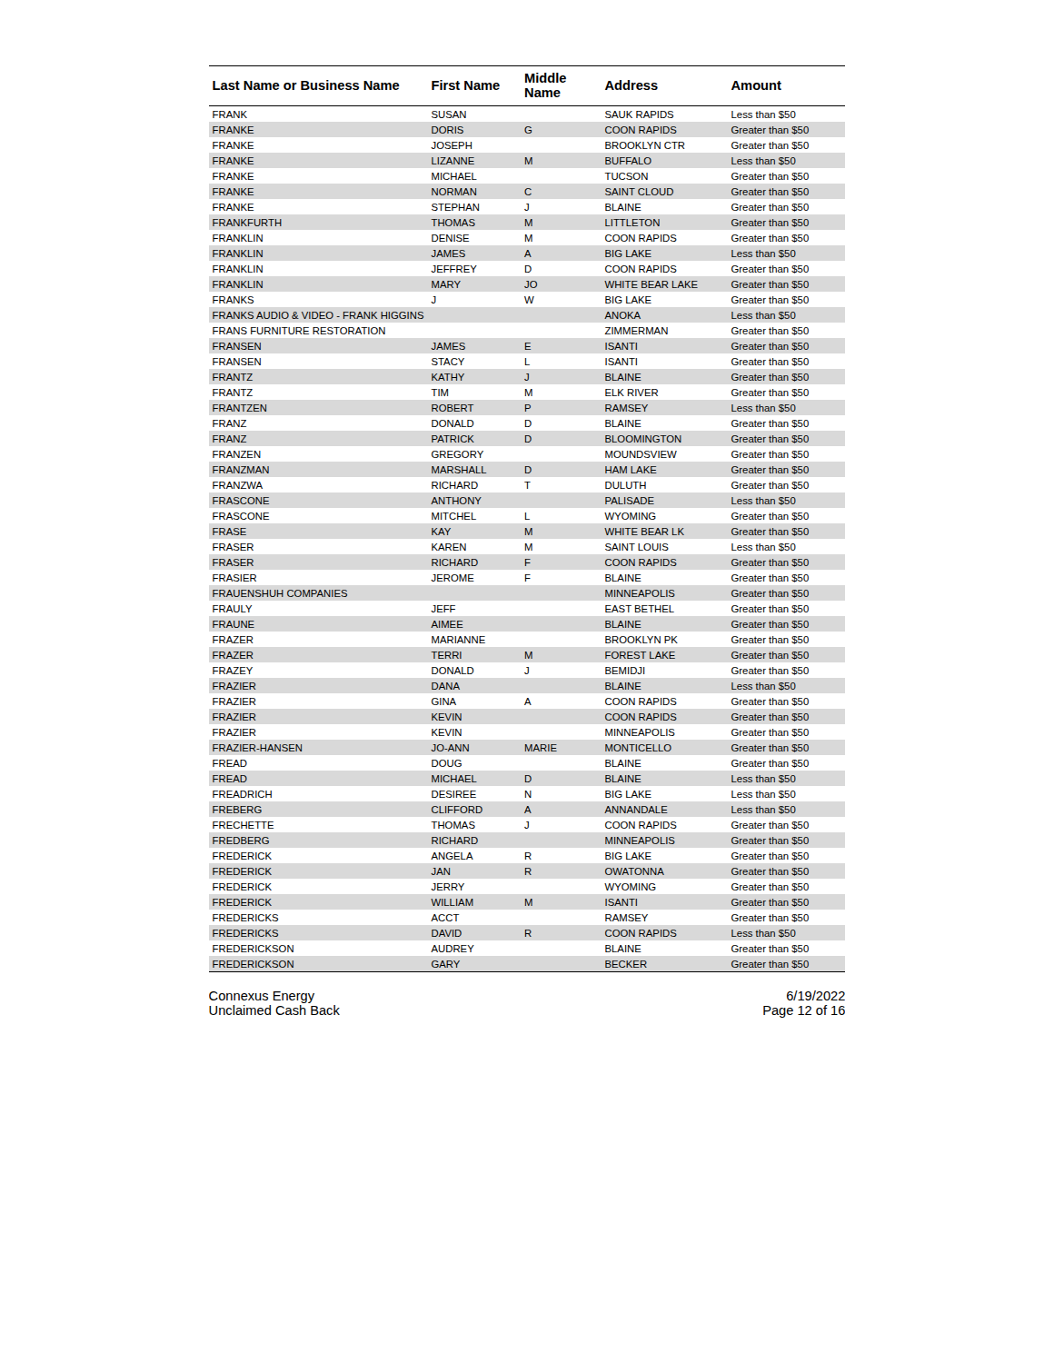| Last Name or Business Name | First Name | Middle Name | Address | Amount |
| --- | --- | --- | --- | --- |
| FRANK | SUSAN | | SAUK RAPIDS | Less than $50 |
| FRANKE | DORIS | G | COON RAPIDS | Greater than $50 |
| FRANKE | JOSEPH | | BROOKLYN CTR | Greater than $50 |
| FRANKE | LIZANNE | M | BUFFALO | Less than $50 |
| FRANKE | MICHAEL | | TUCSON | Greater than $50 |
| FRANKE | NORMAN | C | SAINT CLOUD | Greater than $50 |
| FRANKE | STEPHAN | J | BLAINE | Greater than $50 |
| FRANKFURTH | THOMAS | M | LITTLETON | Greater than $50 |
| FRANKLIN | DENISE | M | COON RAPIDS | Greater than $50 |
| FRANKLIN | JAMES | A | BIG LAKE | Less than $50 |
| FRANKLIN | JEFFREY | D | COON RAPIDS | Greater than $50 |
| FRANKLIN | MARY | JO | WHITE BEAR LAKE | Greater than $50 |
| FRANKS | J | W | BIG LAKE | Greater than $50 |
| FRANKS AUDIO & VIDEO - FRANK HIGGINS | | | ANOKA | Less than $50 |
| FRANS FURNITURE RESTORATION | | | ZIMMERMAN | Greater than $50 |
| FRANSEN | JAMES | E | ISANTI | Greater than $50 |
| FRANSEN | STACY | L | ISANTI | Greater than $50 |
| FRANTZ | KATHY | J | BLAINE | Greater than $50 |
| FRANTZ | TIM | M | ELK RIVER | Greater than $50 |
| FRANTZEN | ROBERT | P | RAMSEY | Less than $50 |
| FRANZ | DONALD | D | BLAINE | Greater than $50 |
| FRANZ | PATRICK | D | BLOOMINGTON | Greater than $50 |
| FRANZEN | GREGORY | | MOUNDSVIEW | Greater than $50 |
| FRANZMAN | MARSHALL | D | HAM LAKE | Greater than $50 |
| FRANZWA | RICHARD | T | DULUTH | Greater than $50 |
| FRASCONE | ANTHONY | | PALISADE | Less than $50 |
| FRASCONE | MITCHEL | L | WYOMING | Greater than $50 |
| FRASE | KAY | M | WHITE BEAR LK | Greater than $50 |
| FRASER | KAREN | M | SAINT LOUIS | Less than $50 |
| FRASER | RICHARD | F | COON RAPIDS | Greater than $50 |
| FRASIER | JEROME | F | BLAINE | Greater than $50 |
| FRAUENSHUH COMPANIES | | | MINNEAPOLIS | Greater than $50 |
| FRAULY | JEFF | | EAST BETHEL | Greater than $50 |
| FRAUNE | AIMEE | | BLAINE | Greater than $50 |
| FRAZER | MARIANNE | | BROOKLYN PK | Greater than $50 |
| FRAZER | TERRI | M | FOREST LAKE | Greater than $50 |
| FRAZEY | DONALD | J | BEMIDJI | Greater than $50 |
| FRAZIER | DANA | | BLAINE | Less than $50 |
| FRAZIER | GINA | A | COON RAPIDS | Greater than $50 |
| FRAZIER | KEVIN | | COON RAPIDS | Greater than $50 |
| FRAZIER | KEVIN | | MINNEAPOLIS | Greater than $50 |
| FRAZIER-HANSEN | JO-ANN | MARIE | MONTICELLO | Greater than $50 |
| FREAD | DOUG | | BLAINE | Greater than $50 |
| FREAD | MICHAEL | D | BLAINE | Less than $50 |
| FREADRICH | DESIREE | N | BIG LAKE | Less than $50 |
| FREBERG | CLIFFORD | A | ANNANDALE | Less than $50 |
| FRECHETTE | THOMAS | J | COON RAPIDS | Greater than $50 |
| FREDBERG | RICHARD | | MINNEAPOLIS | Greater than $50 |
| FREDERICK | ANGELA | R | BIG LAKE | Greater than $50 |
| FREDERICK | JAN | R | OWATONNA | Greater than $50 |
| FREDERICK | JERRY | | WYOMING | Greater than $50 |
| FREDERICK | WILLIAM | M | ISANTI | Greater than $50 |
| FREDERICKS | ACCT | | RAMSEY | Greater than $50 |
| FREDERICKS | DAVID | R | COON RAPIDS | Less than $50 |
| FREDERICKSON | AUDREY | | BLAINE | Greater than $50 |
| FREDERICKSON | GARY | | BECKER | Greater than $50 |
Connexus Energy
6/19/2022
Unclaimed Cash Back
Page 12 of 16